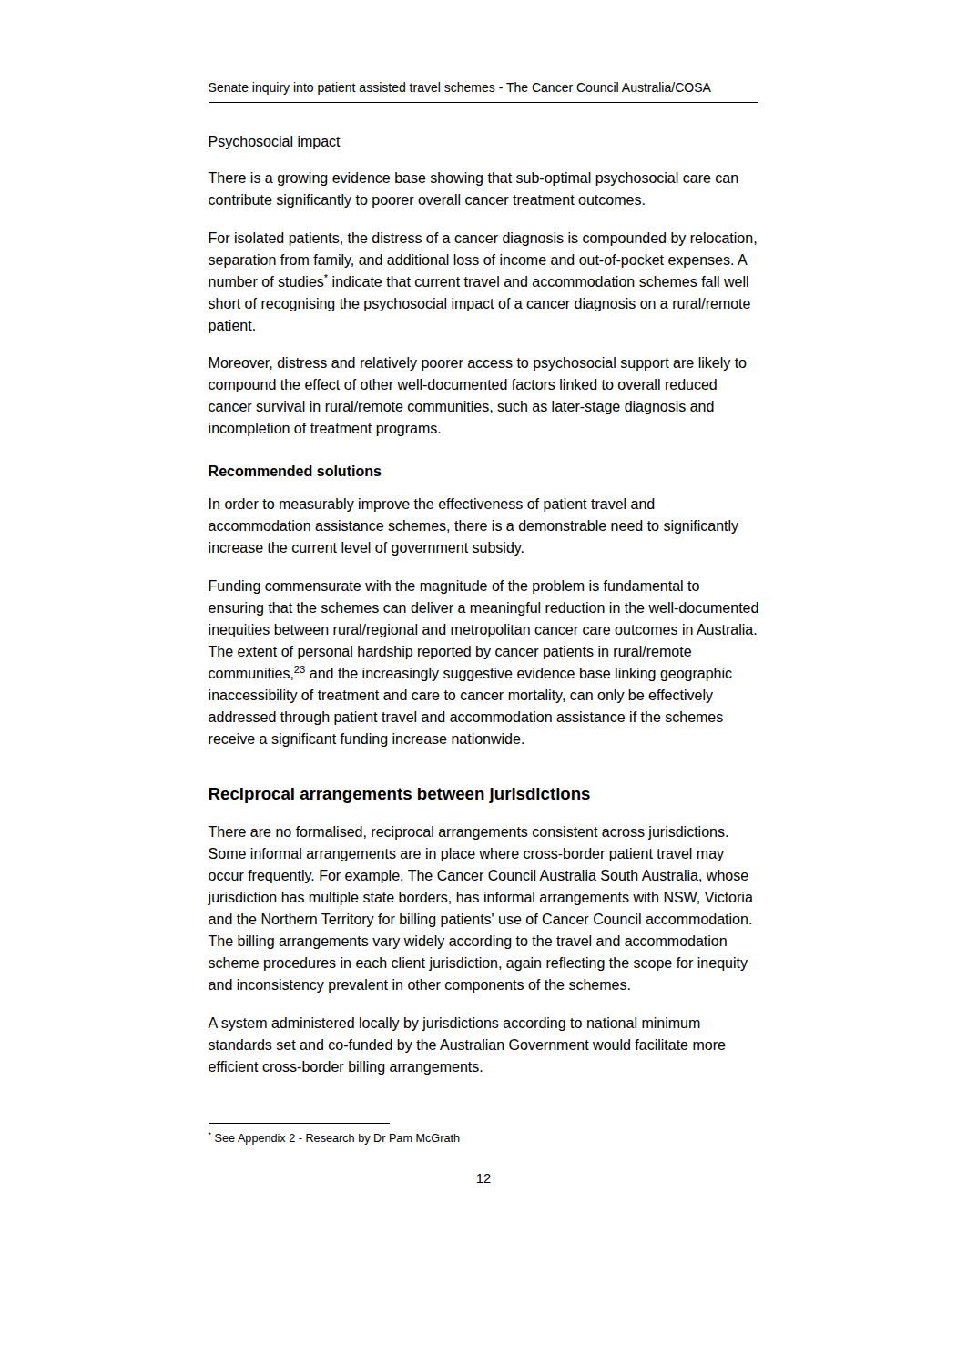Senate inquiry into patient assisted travel schemes - The Cancer Council Australia/COSA
Psychosocial impact
There is a growing evidence base showing that sub-optimal psychosocial care can contribute significantly to poorer overall cancer treatment outcomes.
For isolated patients, the distress of a cancer diagnosis is compounded by relocation, separation from family, and additional loss of income and out-of-pocket expenses. A number of studies* indicate that current travel and accommodation schemes fall well short of recognising the psychosocial impact of a cancer diagnosis on a rural/remote patient.
Moreover, distress and relatively poorer access to psychosocial support are likely to compound the effect of other well-documented factors linked to overall reduced cancer survival in rural/remote communities, such as later-stage diagnosis and incompletion of treatment programs.
Recommended solutions
In order to measurably improve the effectiveness of patient travel and accommodation assistance schemes, there is a demonstrable need to significantly increase the current level of government subsidy.
Funding commensurate with the magnitude of the problem is fundamental to ensuring that the schemes can deliver a meaningful reduction in the well-documented inequities between rural/regional and metropolitan cancer care outcomes in Australia. The extent of personal hardship reported by cancer patients in rural/remote communities,23 and the increasingly suggestive evidence base linking geographic inaccessibility of treatment and care to cancer mortality, can only be effectively addressed through patient travel and accommodation assistance if the schemes receive a significant funding increase nationwide.
Reciprocal arrangements between jurisdictions
There are no formalised, reciprocal arrangements consistent across jurisdictions. Some informal arrangements are in place where cross-border patient travel may occur frequently. For example, The Cancer Council Australia South Australia, whose jurisdiction has multiple state borders, has informal arrangements with NSW, Victoria and the Northern Territory for billing patients' use of Cancer Council accommodation. The billing arrangements vary widely according to the travel and accommodation scheme procedures in each client jurisdiction, again reflecting the scope for inequity and inconsistency prevalent in other components of the schemes.
A system administered locally by jurisdictions according to national minimum standards set and co-funded by the Australian Government would facilitate more efficient cross-border billing arrangements.
* See Appendix 2 - Research by Dr Pam McGrath
12